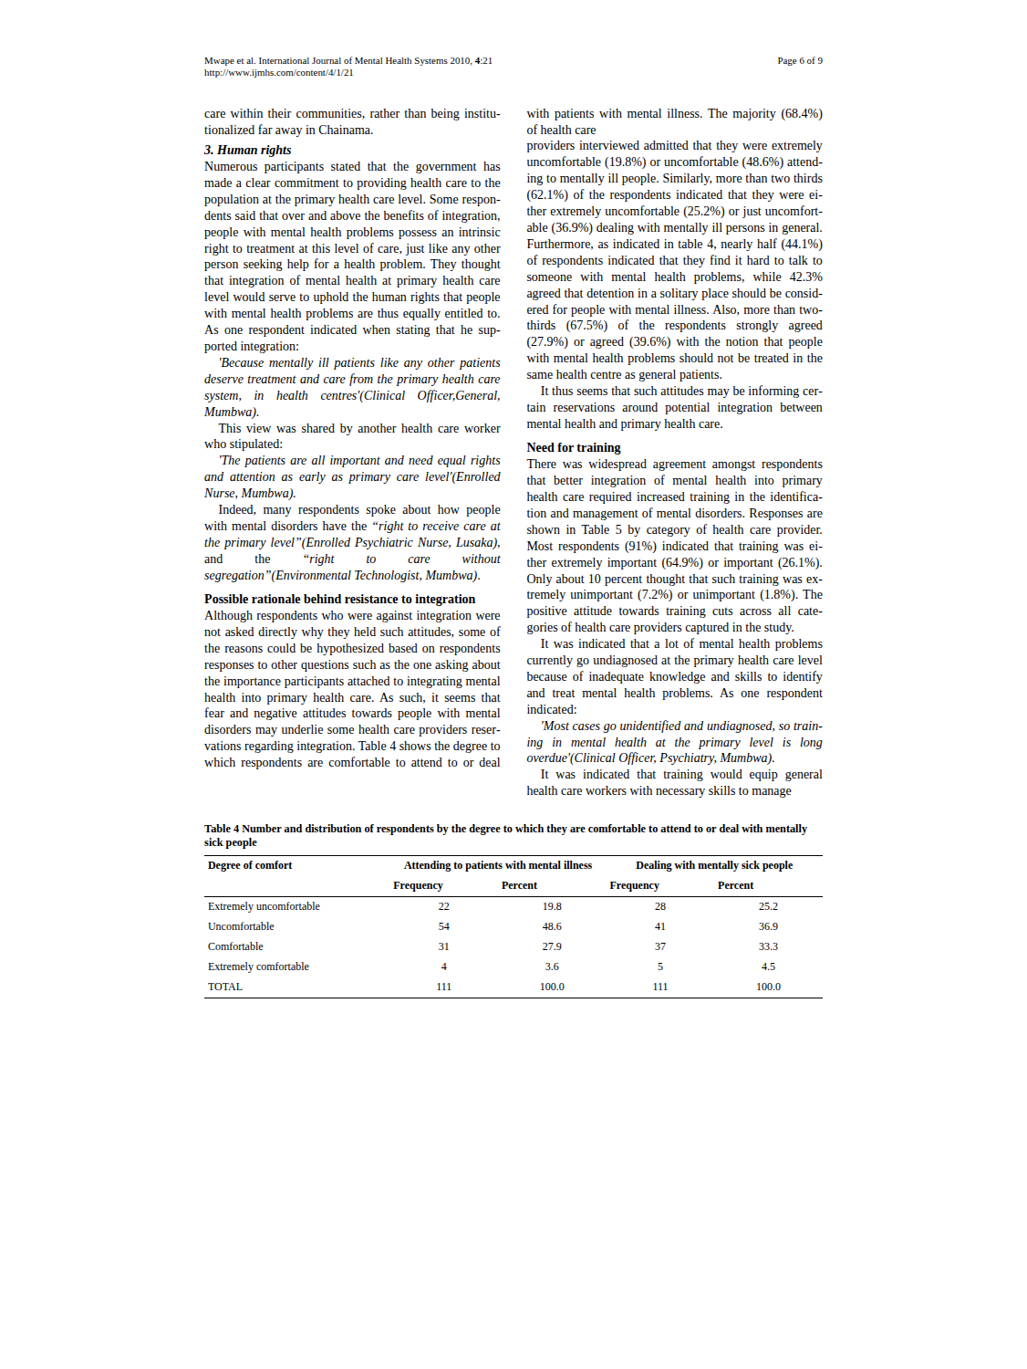Mwape et al. International Journal of Mental Health Systems 2010, 4:21 http://www.ijmhs.com/content/4/1/21
Page 6 of 9
care within their communities, rather than being institutionalized far away in Chainama.
3. Human rights
Numerous participants stated that the government has made a clear commitment to providing health care to the population at the primary health care level. Some respondents said that over and above the benefits of integration, people with mental health problems possess an intrinsic right to treatment at this level of care, just like any other person seeking help for a health problem. They thought that integration of mental health at primary health care level would serve to uphold the human rights that people with mental health problems are thus equally entitled to. As one respondent indicated when stating that he supported integration:
'Because mentally ill patients like any other patients deserve treatment and care from the primary health care system, in health centres'(Clinical Officer,General, Mumbwa).
This view was shared by another health care worker who stipulated:
'The patients are all important and need equal rights and attention as early as primary care level'(Enrolled Nurse, Mumbwa).
Indeed, many respondents spoke about how people with mental disorders have the “right to receive care at the primary level”(Enrolled Psychiatric Nurse, Lusaka), and the “right to care without segregation”(Environmental Technologist, Mumbwa).
Possible rationale behind resistance to integration
Although respondents who were against integration were not asked directly why they held such attitudes, some of the reasons could be hypothesized based on respondents responses to other questions such as the one asking about the importance participants attached to integrating mental health into primary health care. As such, it seems that fear and negative attitudes towards people with mental disorders may underlie some health care providers reservations regarding integration. Table 4 shows the degree to which respondents are comfortable to attend to or deal with patients with mental illness. The majority (68.4%) of health care
providers interviewed admitted that they were extremely uncomfortable (19.8%) or uncomfortable (48.6%) attending to mentally ill people. Similarly, more than two thirds (62.1%) of the respondents indicated that they were either extremely uncomfortable (25.2%) or just uncomfortable (36.9%) dealing with mentally ill persons in general. Furthermore, as indicated in table 4, nearly half (44.1%) of respondents indicated that they find it hard to talk to someone with mental health problems, while 42.3% agreed that detention in a solitary place should be considered for people with mental illness. Also, more than two-thirds (67.5%) of the respondents strongly agreed (27.9%) or agreed (39.6%) with the notion that people with mental health problems should not be treated in the same health centre as general patients.
It thus seems that such attitudes may be informing certain reservations around potential integration between mental health and primary health care.
Need for training
There was widespread agreement amongst respondents that better integration of mental health into primary health care required increased training in the identification and management of mental disorders. Responses are shown in Table 5 by category of health care provider. Most respondents (91%) indicated that training was either extremely important (64.9%) or important (26.1%). Only about 10 percent thought that such training was extremely unimportant (7.2%) or unimportant (1.8%). The positive attitude towards training cuts across all categories of health care providers captured in the study.
It was indicated that a lot of mental health problems currently go undiagnosed at the primary health care level because of inadequate knowledge and skills to identify and treat mental health problems. As one respondent indicated:
'Most cases go unidentified and undiagnosed, so training in mental health at the primary level is long overdue'(Clinical Officer, Psychiatry, Mumbwa).
It was indicated that training would equip general health care workers with necessary skills to manage
Table 4 Number and distribution of respondents by the degree to which they are comfortable to attend to or deal with mentally sick people
| Degree of comfort | Attending to patients with mental illness | Dealing with mentally sick people |
| --- | --- | --- |
| | Frequency | Percent | Frequency | Percent |
| Extremely uncomfortable | 22 | 19.8 | 28 | 25.2 |
| Uncomfortable | 54 | 48.6 | 41 | 36.9 |
| Comfortable | 31 | 27.9 | 37 | 33.3 |
| Extremely comfortable | 4 | 3.6 | 5 | 4.5 |
| TOTAL | 111 | 100.0 | 111 | 100.0 |